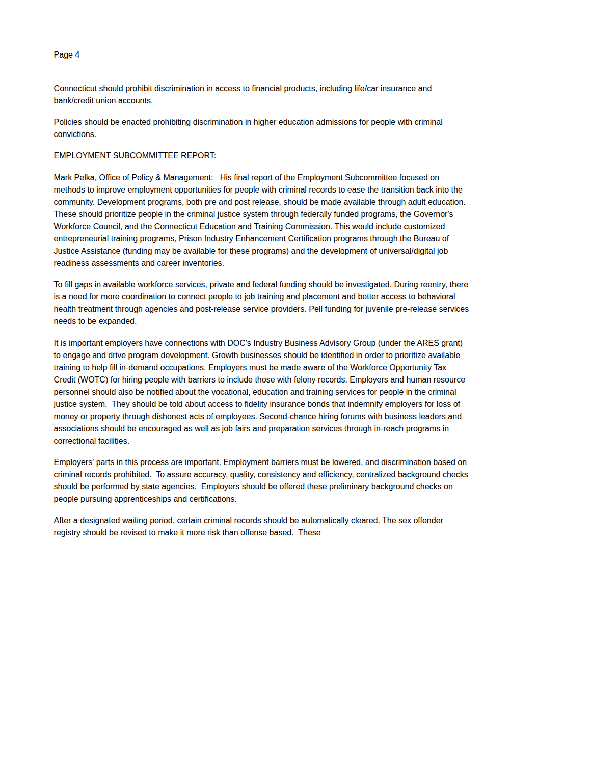Page 4
Connecticut should prohibit discrimination in access to financial products, including life/car insurance and bank/credit union accounts.
Policies should be enacted prohibiting discrimination in higher education admissions for people with criminal convictions.
EMPLOYMENT SUBCOMMITTEE REPORT:
Mark Pelka, Office of Policy & Management: His final report of the Employment Subcommittee focused on methods to improve employment opportunities for people with criminal records to ease the transition back into the community. Development programs, both pre and post release, should be made available through adult education. These should prioritize people in the criminal justice system through federally funded programs, the Governor's Workforce Council, and the Connecticut Education and Training Commission. This would include customized entrepreneurial training programs, Prison Industry Enhancement Certification programs through the Bureau of Justice Assistance (funding may be available for these programs) and the development of universal/digital job readiness assessments and career inventories.
To fill gaps in available workforce services, private and federal funding should be investigated. During reentry, there is a need for more coordination to connect people to job training and placement and better access to behavioral health treatment through agencies and post-release service providers. Pell funding for juvenile pre-release services needs to be expanded.
It is important employers have connections with DOC's Industry Business Advisory Group (under the ARES grant) to engage and drive program development. Growth businesses should be identified in order to prioritize available training to help fill in-demand occupations. Employers must be made aware of the Workforce Opportunity Tax Credit (WOTC) for hiring people with barriers to include those with felony records. Employers and human resource personnel should also be notified about the vocational, education and training services for people in the criminal justice system. They should be told about access to fidelity insurance bonds that indemnify employers for loss of money or property through dishonest acts of employees. Second-chance hiring forums with business leaders and associations should be encouraged as well as job fairs and preparation services through in-reach programs in correctional facilities.
Employers' parts in this process are important. Employment barriers must be lowered, and discrimination based on criminal records prohibited. To assure accuracy, quality, consistency and efficiency, centralized background checks should be performed by state agencies. Employers should be offered these preliminary background checks on people pursuing apprenticeships and certifications.
After a designated waiting period, certain criminal records should be automatically cleared. The sex offender registry should be revised to make it more risk than offense based. These